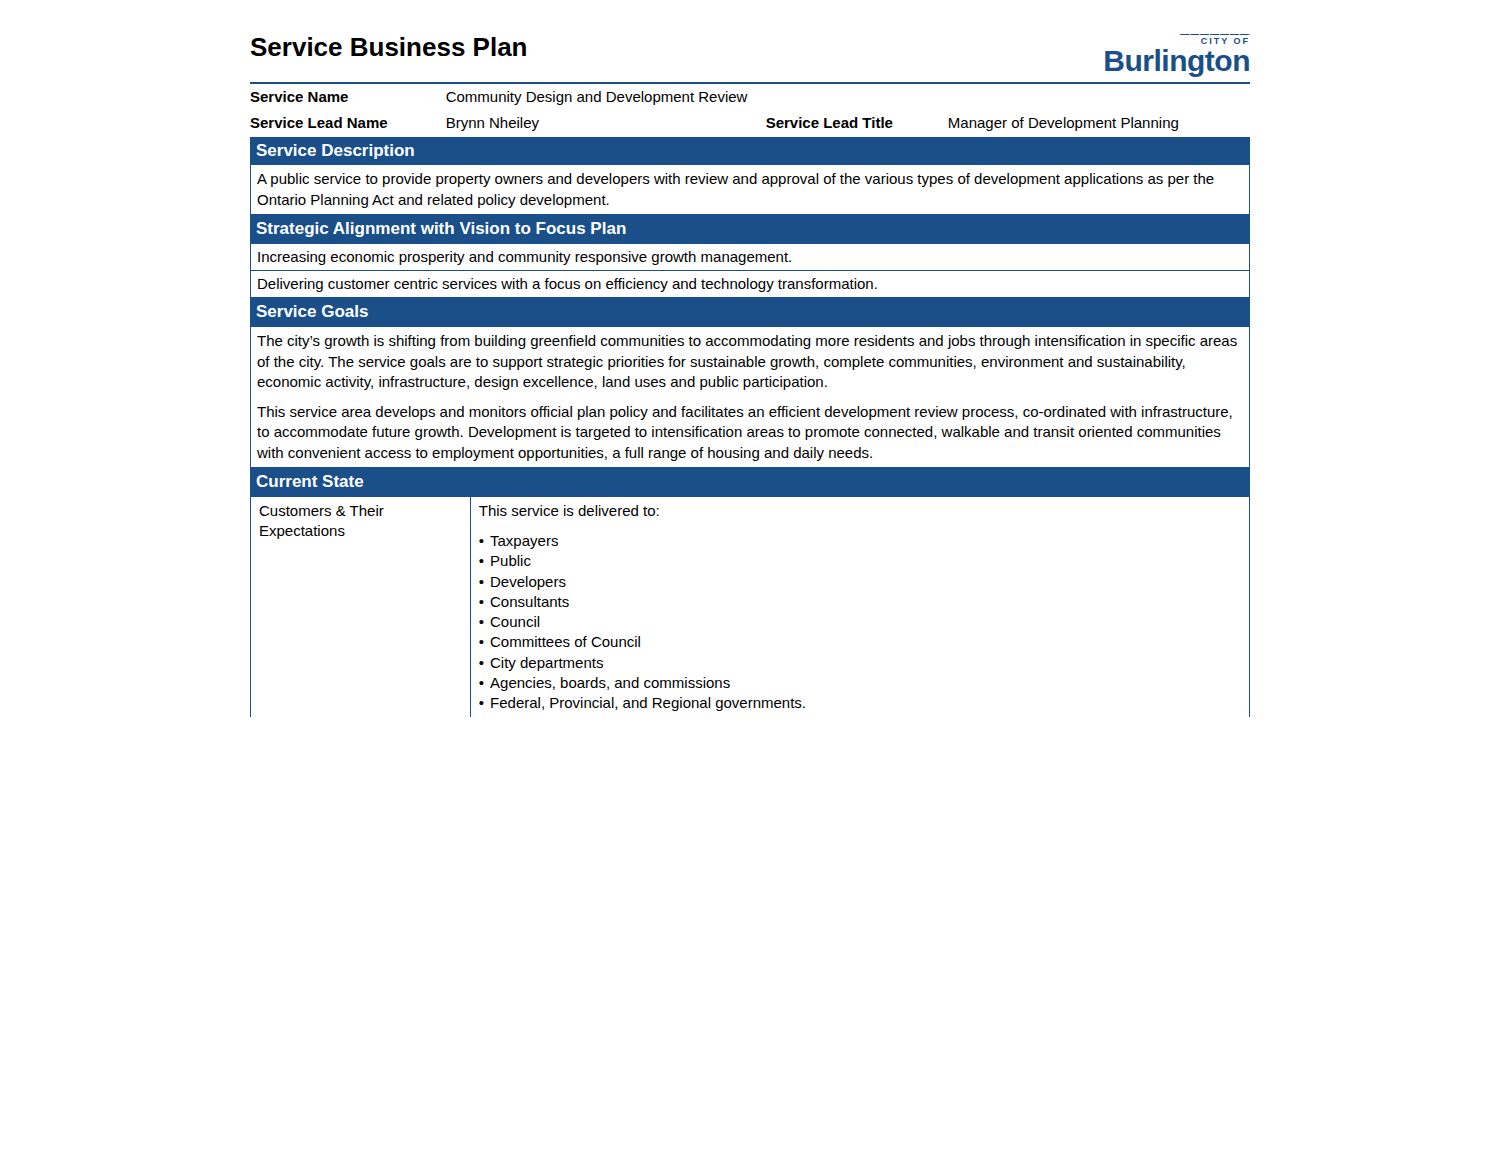Service Business Plan
——————— CITY OF Burlington
| Service Name | Community Design and Development Review |
| Service Lead Name | Brynn Nheiley | Service Lead Title | Manager of Development Planning |
Service Description
A public service to provide property owners and developers with review and approval of the various types of development applications as per the Ontario Planning Act and related policy development.
Strategic Alignment with Vision to Focus Plan
Increasing economic prosperity and community responsive growth management.
Delivering customer centric services with a focus on efficiency and technology transformation.
Service Goals
The city’s growth is shifting from building greenfield communities to accommodating more residents and jobs through intensification in specific areas of the city. The service goals are to support strategic priorities for sustainable growth, complete communities, environment and sustainability, economic activity, infrastructure, design excellence, land uses and public participation.
This service area develops and monitors official plan policy and facilitates an efficient development review process, co-ordinated with infrastructure, to accommodate future growth. Development is targeted to intensification areas to promote connected, walkable and transit oriented communities with convenient access to employment opportunities, a full range of housing and daily needs.
Current State
| Customers & Their Expectations | This service is delivered to: Taxpayers Public Developers Consultants Council Committees of Council City departments Agencies, boards, and commissions Federal, Provincial, and Regional governments. |